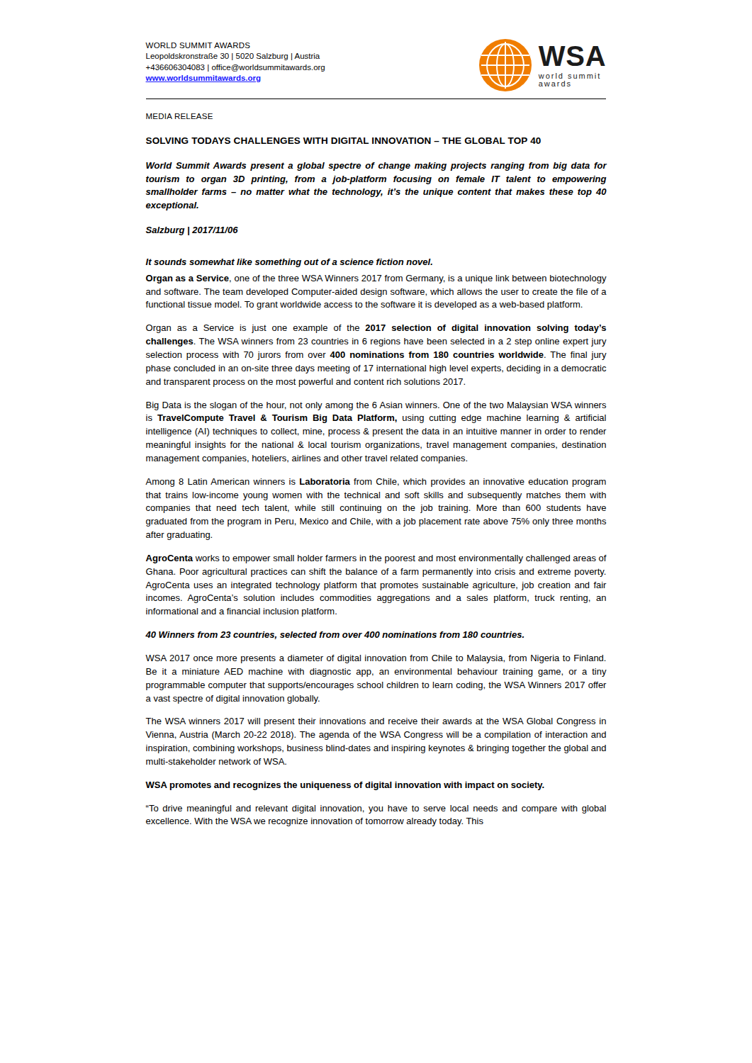WORLD SUMMIT AWARDS
Leopoldskronstraße 30 | 5020 Salzburg | Austria
+436606304083 | office@worldsummitawards.org
www.worldsummitawards.org
WSA world summit awards
MEDIA RELEASE
SOLVING TODAYS CHALLENGES WITH DIGITAL INNOVATION – THE GLOBAL TOP 40
World Summit Awards present a global spectre of change making projects ranging from big data for tourism to organ 3D printing, from a job-platform focusing on female IT talent to empowering smallholder farms – no matter what the technology, it’s the unique content that makes these top 40 exceptional.
Salzburg | 2017/11/06
It sounds somewhat like something out of a science fiction novel.
Organ as a Service, one of the three WSA Winners 2017 from Germany, is a unique link between biotechnology and software. The team developed Computer-aided design software, which allows the user to create the file of a functional tissue model. To grant worldwide access to the software it is developed as a web-based platform.
Organ as a Service is just one example of the 2017 selection of digital innovation solving today’s challenges. The WSA winners from 23 countries in 6 regions have been selected in a 2 step online expert jury selection process with 70 jurors from over 400 nominations from 180 countries worldwide. The final jury phase concluded in an on-site three days meeting of 17 international high level experts, deciding in a democratic and transparent process on the most powerful and content rich solutions 2017.
Big Data is the slogan of the hour, not only among the 6 Asian winners. One of the two Malaysian WSA winners is TravelCompute Travel & Tourism Big Data Platform, using cutting edge machine learning & artificial intelligence (AI) techniques to collect, mine, process & present the data in an intuitive manner in order to render meaningful insights for the national & local tourism organizations, travel management companies, destination management companies, hoteliers, airlines and other travel related companies.
Among 8 Latin American winners is Laboratoria from Chile, which provides an innovative education program that trains low-income young women with the technical and soft skills and subsequently matches them with companies that need tech talent, while still continuing on the job training. More than 600 students have graduated from the program in Peru, Mexico and Chile, with a job placement rate above 75% only three months after graduating.
AgroCenta works to empower small holder farmers in the poorest and most environmentally challenged areas of Ghana. Poor agricultural practices can shift the balance of a farm permanently into crisis and extreme poverty. AgroCenta uses an integrated technology platform that promotes sustainable agriculture, job creation and fair incomes. AgroCenta’s solution includes commodities aggregations and a sales platform, truck renting, an informational and a financial inclusion platform.
40 Winners from 23 countries, selected from over 400 nominations from 180 countries.
WSA 2017 once more presents a diameter of digital innovation from Chile to Malaysia, from Nigeria to Finland. Be it a miniature AED machine with diagnostic app, an environmental behaviour training game, or a tiny programmable computer that supports/encourages school children to learn coding, the WSA Winners 2017 offer a vast spectre of digital innovation globally.
The WSA winners 2017 will present their innovations and receive their awards at the WSA Global Congress in Vienna, Austria (March 20-22 2018). The agenda of the WSA Congress will be a compilation of interaction and inspiration, combining workshops, business blind-dates and inspiring keynotes & bringing together the global and multi-stakeholder network of WSA.
WSA promotes and recognizes the uniqueness of digital innovation with impact on society.
“To drive meaningful and relevant digital innovation, you have to serve local needs and compare with global excellence. With the WSA we recognize innovation of tomorrow already today. This